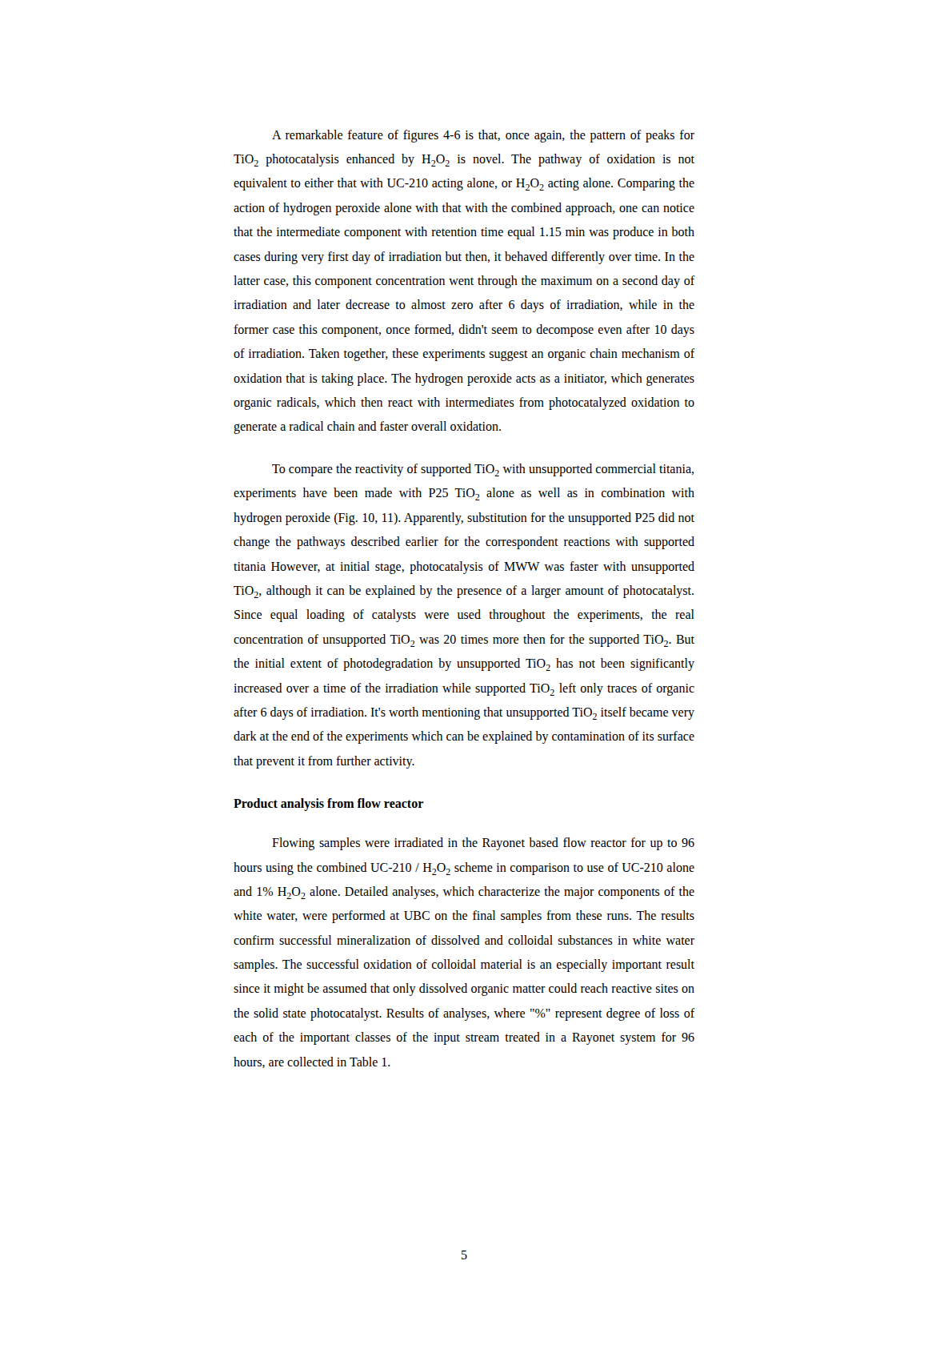A remarkable feature of figures 4-6 is that, once again, the pattern of peaks for TiO2 photocatalysis enhanced by H2O2 is novel. The pathway of oxidation is not equivalent to either that with UC-210 acting alone, or H2O2 acting alone. Comparing the action of hydrogen peroxide alone with that with the combined approach, one can notice that the intermediate component with retention time equal 1.15 min was produce in both cases during very first day of irradiation but then, it behaved differently over time. In the latter case, this component concentration went through the maximum on a second day of irradiation and later decrease to almost zero after 6 days of irradiation, while in the former case this component, once formed, didn't seem to decompose even after 10 days of irradiation. Taken together, these experiments suggest an organic chain mechanism of oxidation that is taking place. The hydrogen peroxide acts as a initiator, which generates organic radicals, which then react with intermediates from photocatalyzed oxidation to generate a radical chain and faster overall oxidation.
To compare the reactivity of supported TiO2 with unsupported commercial titania, experiments have been made with P25 TiO2 alone as well as in combination with hydrogen peroxide (Fig. 10, 11). Apparently, substitution for the unsupported P25 did not change the pathways described earlier for the correspondent reactions with supported titania However, at initial stage, photocatalysis of MWW was faster with unsupported TiO2, although it can be explained by the presence of a larger amount of photocatalyst. Since equal loading of catalysts were used throughout the experiments, the real concentration of unsupported TiO2 was 20 times more then for the supported TiO2. But the initial extent of photodegradation by unsupported TiO2 has not been significantly increased over a time of the irradiation while supported TiO2 left only traces of organic after 6 days of irradiation. It's worth mentioning that unsupported TiO2 itself became very dark at the end of the experiments which can be explained by contamination of its surface that prevent it from further activity.
Product analysis from flow reactor
Flowing samples were irradiated in the Rayonet based flow reactor for up to 96 hours using the combined UC-210 / H2O2 scheme in comparison to use of UC-210 alone and 1% H2O2 alone. Detailed analyses, which characterize the major components of the white water, were performed at UBC on the final samples from these runs. The results confirm successful mineralization of dissolved and colloidal substances in white water samples. The successful oxidation of colloidal material is an especially important result since it might be assumed that only dissolved organic matter could reach reactive sites on the solid state photocatalyst. Results of analyses, where "%" represent degree of loss of each of the important classes of the input stream treated in a Rayonet system for 96 hours, are collected in Table 1.
5